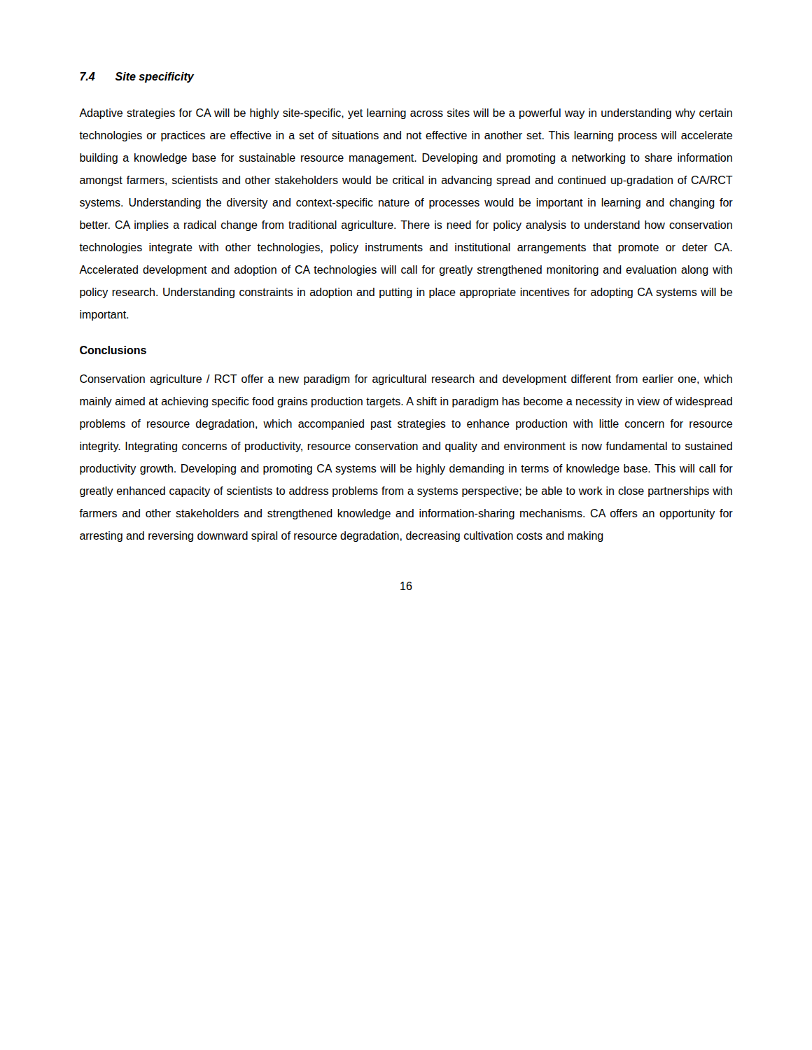7.4 Site specificity
Adaptive strategies for CA will be highly site-specific, yet learning across sites will be a powerful way in understanding why certain technologies or practices are effective in a set of situations and not effective in another set. This learning process will accelerate building a knowledge base for sustainable resource management. Developing and promoting a networking to share information amongst farmers, scientists and other stakeholders would be critical in advancing spread and continued up-gradation of CA/RCT systems. Understanding the diversity and context-specific nature of processes would be important in learning and changing for better. CA implies a radical change from traditional agriculture. There is need for policy analysis to understand how conservation technologies integrate with other technologies, policy instruments and institutional arrangements that promote or deter CA. Accelerated development and adoption of CA technologies will call for greatly strengthened monitoring and evaluation along with policy research. Understanding constraints in adoption and putting in place appropriate incentives for adopting CA systems will be important.
Conclusions
Conservation agriculture / RCT offer a new paradigm for agricultural research and development different from earlier one, which mainly aimed at achieving specific food grains production targets. A shift in paradigm has become a necessity in view of widespread problems of resource degradation, which accompanied past strategies to enhance production with little concern for resource integrity. Integrating concerns of productivity, resource conservation and quality and environment is now fundamental to sustained productivity growth. Developing and promoting CA systems will be highly demanding in terms of knowledge base. This will call for greatly enhanced capacity of scientists to address problems from a systems perspective; be able to work in close partnerships with farmers and other stakeholders and strengthened knowledge and information-sharing mechanisms. CA offers an opportunity for arresting and reversing downward spiral of resource degradation, decreasing cultivation costs and making
16